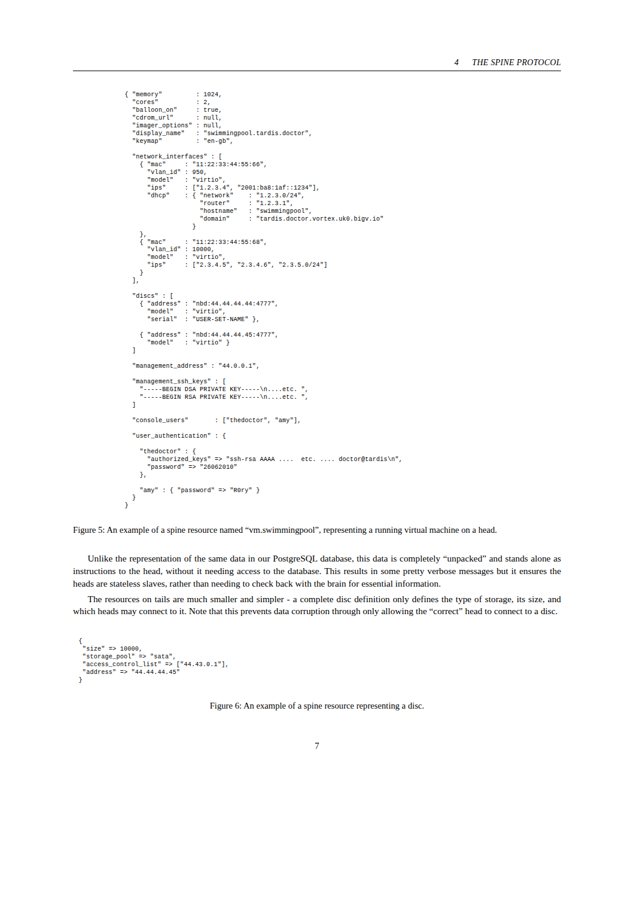4 THE SPINE PROTOCOL
{ "memory"         : 1024,
  "cores"          : 2,
  "balloon_on"     : true,
  "cdrom_url"      : null,
  "imager_options" : null,
  "display_name"   : "swimmingpool.tardis.doctor",
  "keymap"         : "en-gb",

  "network_interfaces" : [
    { "mac"     : "11:22:33:44:55:66",
      "vlan_id" : 950,
      "model"   : "virtio",
      "ips"     : ["1.2.3.4", "2001:ba8:1af::1234"],
      "dhcp"    : { "network"    : "1.2.3.0/24",
                    "router"     : "1.2.3.1",
                    "hostname"   : "swimmingpool",
                    "domain"     : "tardis.doctor.vortex.uk0.bigv.io"
                  }
    },
    { "mac"     : "11:22:33:44:55:68",
      "vlan_id" : 10000,
      "model"   : "virtio",
      "ips"     : ["2.3.4.5", "2.3.4.6", "2.3.5.0/24"]
    }
  ],

  "discs" : [
    { "address" : "nbd:44.44.44.44:4777",
      "model"   : "virtio",
      "serial"  : "USER-SET-NAME" },

    { "address" : "nbd:44.44.44.45:4777",
      "model"   : "virtio" }
  ]

  "management_address" : "44.0.0.1",

  "management_ssh_keys" : [
    "-----BEGIN DSA PRIVATE KEY-----\n....etc. ",
    "-----BEGIN RSA PRIVATE KEY-----\n....etc. ",
  ]

  "console_users"       : ["thedoctor", "amy"],

  "user_authentication" : {

    "thedoctor" : {
      "authorized_keys" => "ssh-rsa AAAA ....  etc. .... doctor@tardis\n",
      "password" => "26062010"
    },

    "amy" : { "password" => "R0ry" }
  }
}
Figure 5: An example of a spine resource named “vm.swimmingpool”, representing a running virtual machine on a head.
Unlike the representation of the same data in our PostgreSQL database, this data is completely “unpacked” and stands alone as instructions to the head, without it needing access to the database. This results in some pretty verbose messages but it ensures the heads are stateless slaves, rather than needing to check back with the brain for essential information.
The resources on tails are much smaller and simpler - a complete disc definition only defines the type of storage, its size, and which heads may connect to it. Note that this prevents data corruption through only allowing the “correct” head to connect to a disc.
{
 "size" => 10000,
 "storage_pool" => "sata",
 "access_control_list" => ["44.43.0.1"],
 "address" => "44.44.44.45"
}
Figure 6: An example of a spine resource representing a disc.
7